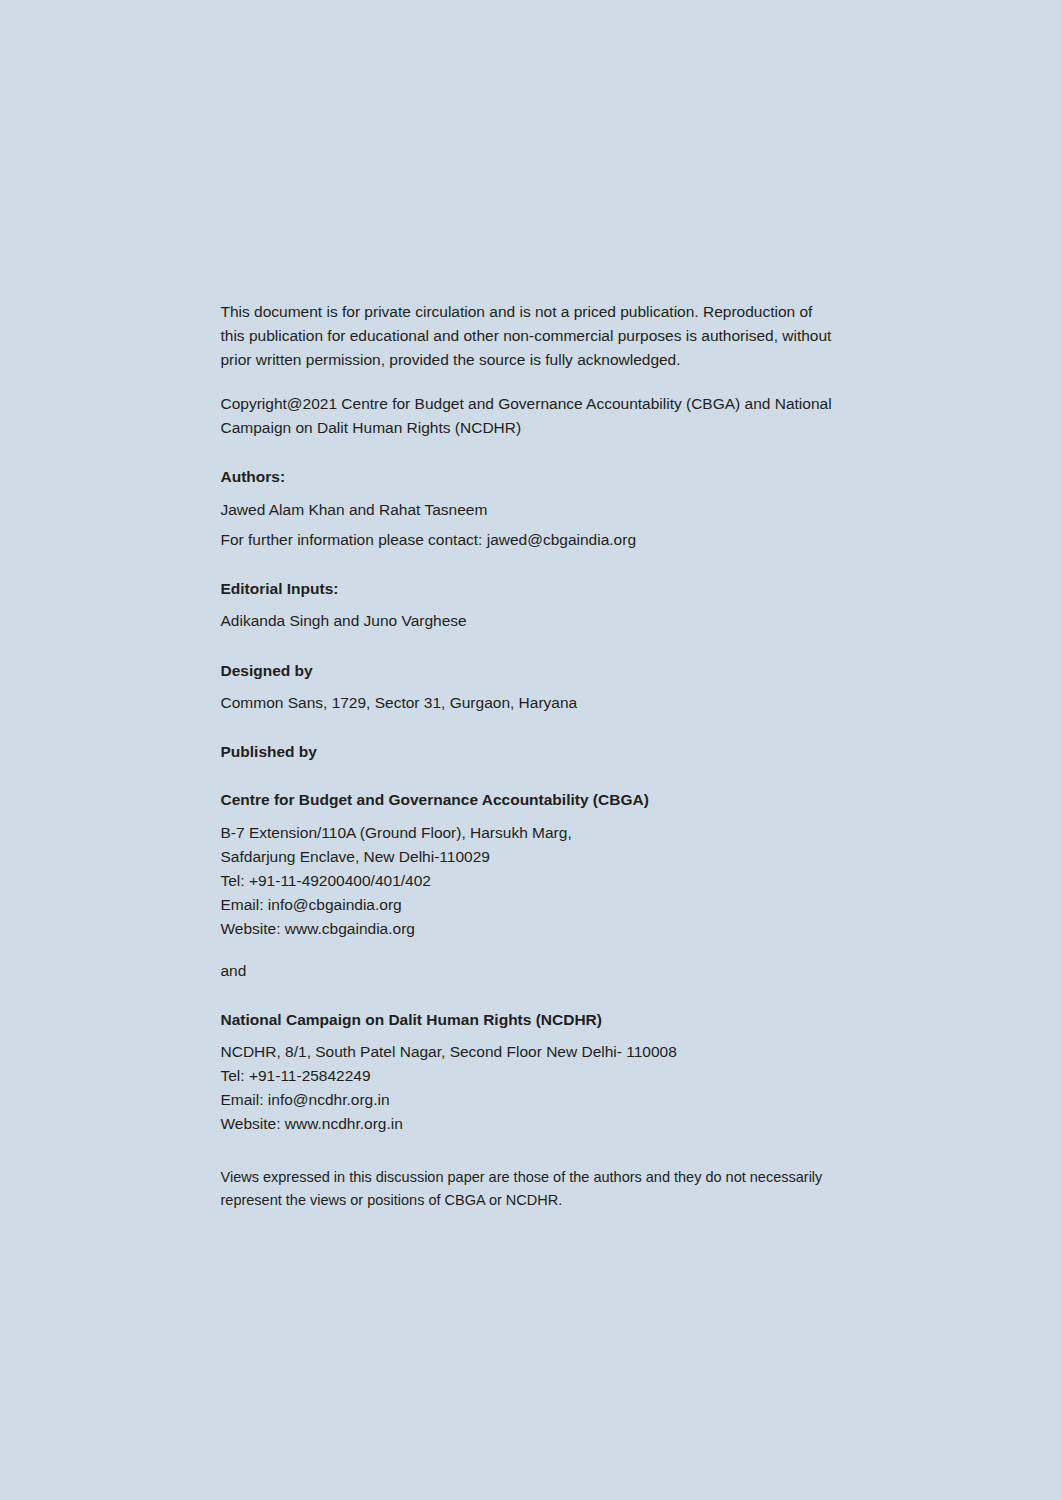This document is for private circulation and is not a priced publication. Reproduction of this publication for educational and other non-commercial purposes is authorised, without prior written permission, provided the source is fully acknowledged.
Copyright@2021 Centre for Budget and Governance Accountability (CBGA) and National Campaign on Dalit Human Rights (NCDHR)
Authors:
Jawed Alam Khan and Rahat Tasneem
For further information please contact: jawed@cbgaindia.org
Editorial Inputs:
Adikanda Singh and Juno Varghese
Designed by
Common Sans, 1729, Sector 31, Gurgaon, Haryana
Published by
Centre for Budget and Governance Accountability (CBGA)
B-7 Extension/110A (Ground Floor), Harsukh Marg,
Safdarjung Enclave, New Delhi-110029
Tel: +91-11-49200400/401/402
Email: info@cbgaindia.org
Website: www.cbgaindia.org
and
National Campaign on Dalit Human Rights (NCDHR)
NCDHR, 8/1, South Patel Nagar, Second Floor New Delhi- 110008
Tel: +91-11-25842249
Email: info@ncdhr.org.in
Website: www.ncdhr.org.in
Views expressed in this discussion paper are those of the authors and they do not necessarily represent the views or positions of CBGA or NCDHR.